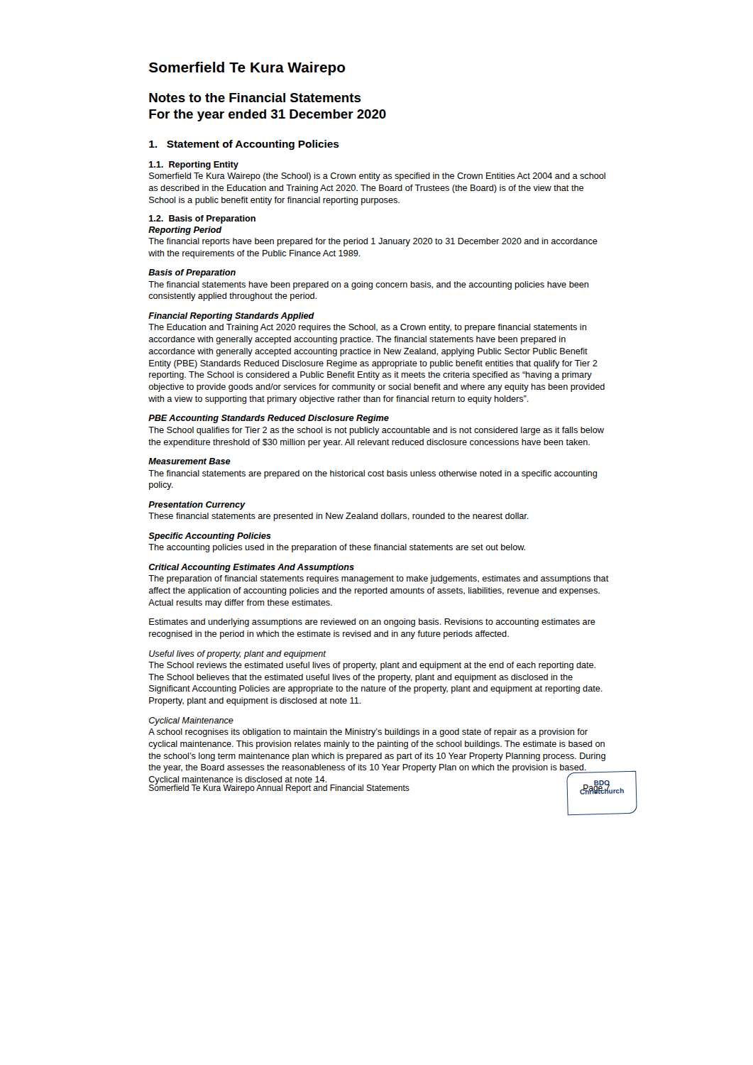Somerfield Te Kura Wairepo
Notes to the Financial Statements
For the year ended 31 December 2020
1. Statement of Accounting Policies
1.1. Reporting Entity
Somerfield Te Kura Wairepo (the School) is a Crown entity as specified in the Crown Entities Act 2004 and a school as described in the Education and Training Act 2020. The Board of Trustees (the Board) is of the view that the School is a public benefit entity for financial reporting purposes.
1.2. Basis of Preparation
Reporting Period
The financial reports have been prepared for the period 1 January 2020 to 31 December 2020 and in accordance with the requirements of the Public Finance Act 1989.
Basis of Preparation
The financial statements have been prepared on a going concern basis, and the accounting policies have been consistently applied throughout the period.
Financial Reporting Standards Applied
The Education and Training Act 2020 requires the School, as a Crown entity, to prepare financial statements in accordance with generally accepted accounting practice. The financial statements have been prepared in accordance with generally accepted accounting practice in New Zealand, applying Public Sector Public Benefit Entity (PBE) Standards Reduced Disclosure Regime as appropriate to public benefit entities that qualify for Tier 2 reporting. The School is considered a Public Benefit Entity as it meets the criteria specified as “having a primary objective to provide goods and/or services for community or social benefit and where any equity has been provided with a view to supporting that primary objective rather than for financial return to equity holders”.
PBE Accounting Standards Reduced Disclosure Regime
The School qualifies for Tier 2 as the school is not publicly accountable and is not considered large as it falls below the expenditure threshold of $30 million per year. All relevant reduced disclosure concessions have been taken.
Measurement Base
The financial statements are prepared on the historical cost basis unless otherwise noted in a specific accounting policy.
Presentation Currency
These financial statements are presented in New Zealand dollars, rounded to the nearest dollar.
Specific Accounting Policies
The accounting policies used in the preparation of these financial statements are set out below.
Critical Accounting Estimates And Assumptions
The preparation of financial statements requires management to make judgements, estimates and assumptions that affect the application of accounting policies and the reported amounts of assets, liabilities, revenue and expenses. Actual results may differ from these estimates.
Estimates and underlying assumptions are reviewed on an ongoing basis. Revisions to accounting estimates are recognised in the period in which the estimate is revised and in any future periods affected.
Useful lives of property, plant and equipment
The School reviews the estimated useful lives of property, plant and equipment at the end of each reporting date. The School believes that the estimated useful lives of the property, plant and equipment as disclosed in the Significant Accounting Policies are appropriate to the nature of the property, plant and equipment at reporting date. Property, plant and equipment is disclosed at note 11.
Cyclical Maintenance
A school recognises its obligation to maintain the Ministry’s buildings in a good state of repair as a provision for cyclical maintenance. This provision relates mainly to the painting of the school buildings. The estimate is based on the school’s long term maintenance plan which is prepared as part of its 10 Year Property Planning process. During the year, the Board assesses the reasonableness of its 10 Year Property Plan on which the provision is based. Cyclical maintenance is disclosed at note 14.
Somerfield Te Kura Wairepo Annual Report and Financial Statements
Page 7
BDO Christchurch